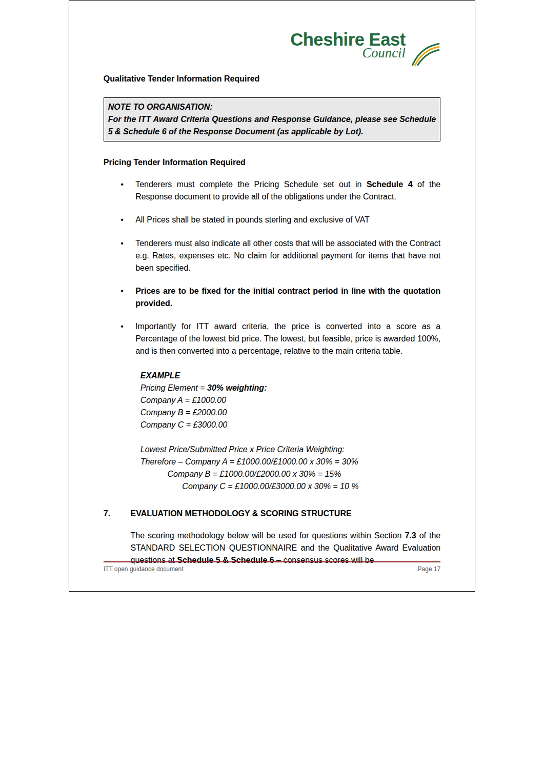Cheshire East Council
Qualitative Tender Information Required
NOTE TO ORGANISATION:
For the ITT Award Criteria Questions and Response Guidance, please see Schedule 5 & Schedule 6 of the Response Document (as applicable by Lot).
Pricing Tender Information Required
Tenderers must complete the Pricing Schedule set out in Schedule 4 of the Response document to provide all of the obligations under the Contract.
All Prices shall be stated in pounds sterling and exclusive of VAT
Tenderers must also indicate all other costs that will be associated with the Contract e.g. Rates, expenses etc. No claim for additional payment for items that have not been specified.
Prices are to be fixed for the initial contract period in line with the quotation provided.
Importantly for ITT award criteria, the price is converted into a score as a Percentage of the lowest bid price. The lowest, but feasible, price is awarded 100%, and is then converted into a percentage, relative to the main criteria table.
EXAMPLE
Pricing Element = 30% weighting:
Company A = £1000.00
Company B = £2000.00
Company C = £3000.00
Lowest Price/Submitted Price x Price Criteria Weighting:
Therefore – Company A = £1000.00/£1000.00 x 30% = 30%
Company B = £1000.00/£2000.00 x 30% = 15%
Company C = £1000.00/£3000.00 x 30% = 10 %
7. Evaluation Methodology & Scoring Structure
The scoring methodology below will be used for questions within Section 7.3 of the STANDARD SELECTION QUESTIONNAIRE and the Qualitative Award Evaluation questions at Schedule 5 & Schedule 6 – consensus scores will be
ITT open guidance document Page 17